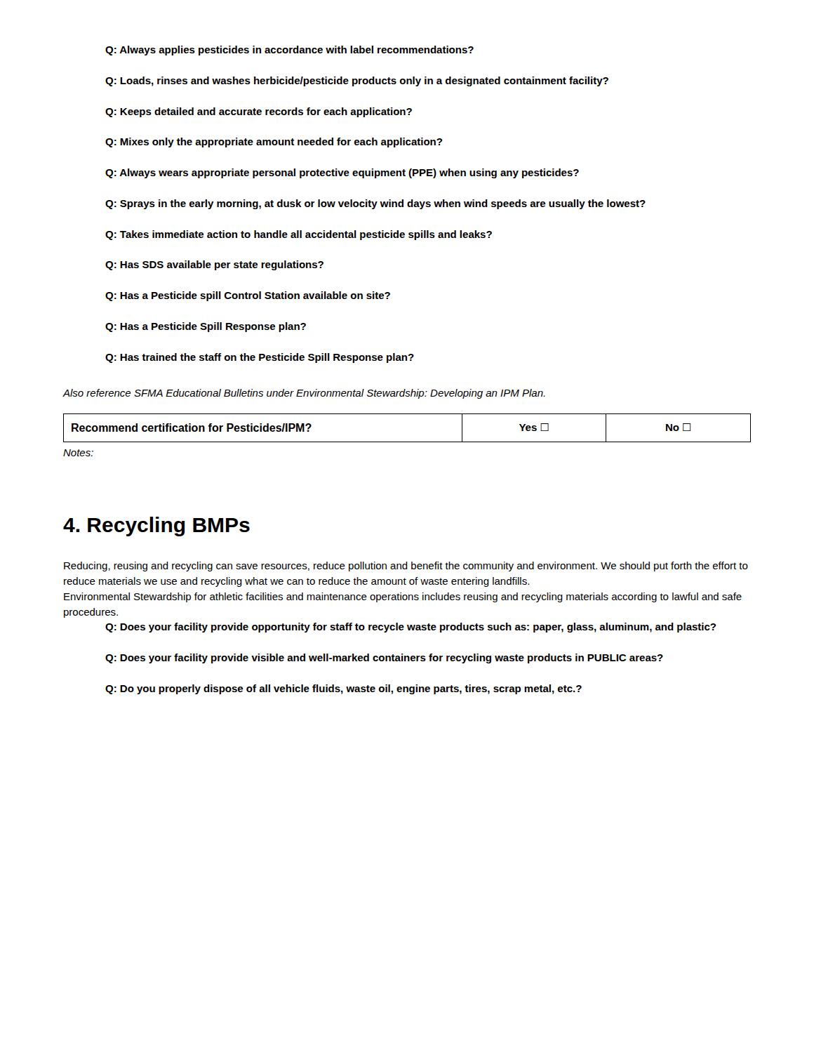Q: Always applies pesticides in accordance with label recommendations?
Q: Loads, rinses and washes herbicide/pesticide products only in a designated containment facility?
Q: Keeps detailed and accurate records for each application?
Q: Mixes only the appropriate amount needed for each application?
Q: Always wears appropriate personal protective equipment (PPE) when using any pesticides?
Q: Sprays in the early morning, at dusk or low velocity wind days when wind speeds are usually the lowest?
Q: Takes immediate action to handle all accidental pesticide spills and leaks?
Q: Has SDS available per state regulations?
Q: Has a Pesticide spill Control Station available on site?
Q: Has a Pesticide Spill Response plan?
Q: Has trained the staff on the Pesticide Spill Response plan?
Also reference SFMA Educational Bulletins under Environmental Stewardship: Developing an IPM Plan.
| Recommend certification for Pesticides/IPM? | Yes ☐ | No ☐ |
Notes:
4. Recycling BMPs
Reducing, reusing and recycling can save resources, reduce pollution and benefit the community and environment. We should put forth the effort to reduce materials we use and recycling what we can to reduce the amount of waste entering landfills.
Environmental Stewardship for athletic facilities and maintenance operations includes reusing and recycling materials according to lawful and safe procedures.
Q: Does your facility provide opportunity for staff to recycle waste products such as: paper, glass, aluminum, and plastic?
Q: Does your facility provide visible and well-marked containers for recycling waste products in PUBLIC areas?
Q: Do you properly dispose of all vehicle fluids, waste oil, engine parts, tires, scrap metal, etc.?